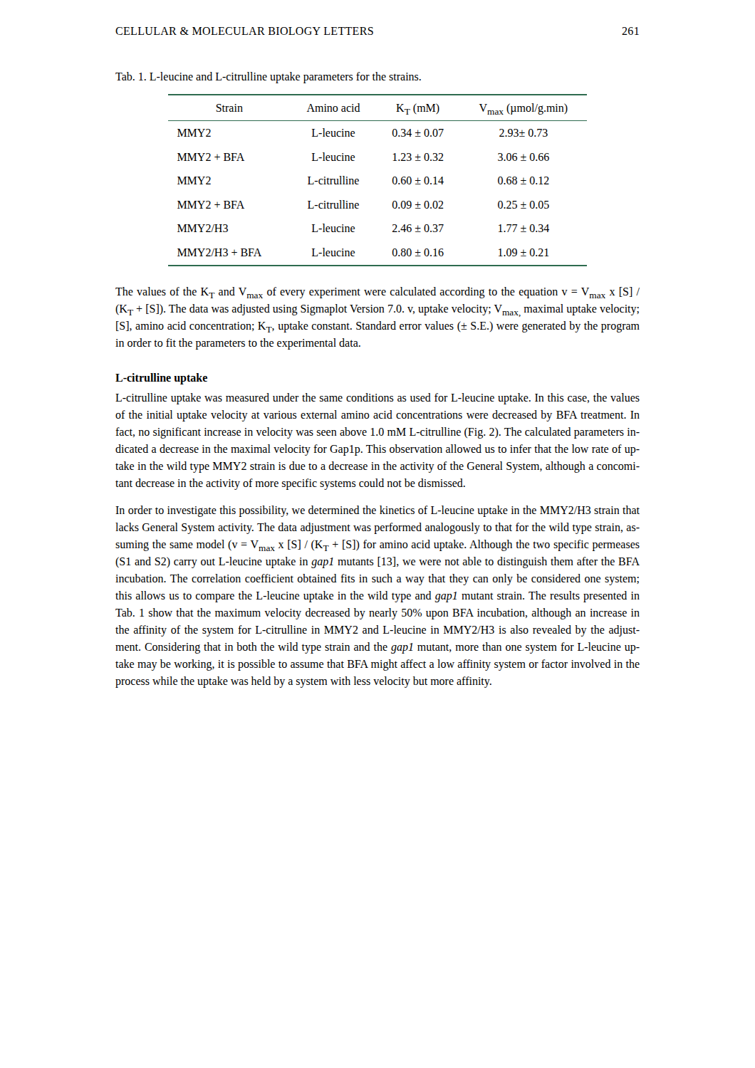Cellular & Molecular Biology Letters 261
Tab. 1. L-leucine and L-citrulline uptake parameters for the strains.
| Strain | Amino acid | K T (mM) | V max (µmol/g.min) |
| --- | --- | --- | --- |
| MMY2 | L-leucine | 0.34 ± 0.07 | 2.93± 0.73 |
| MMY2 + BFA | L-leucine | 1.23 ± 0.32 | 3.06 ± 0.66 |
| MMY2 | L-citrulline | 0.60 ± 0.14 | 0.68 ± 0.12 |
| MMY2 + BFA | L-citrulline | 0.09 ± 0.02 | 0.25 ± 0.05 |
| MMY2/H3 | L-leucine | 2.46 ± 0.37 | 1.77 ± 0.34 |
| MMY2/H3 + BFA | L-leucine | 0.80 ± 0.16 | 1.09 ± 0.21 |
The values of the KT and Vmax of every experiment were calculated according to the equation v = Vmax x [S] / (KT + [S]). The data was adjusted using Sigmaplot Version 7.0. v, uptake velocity; Vmax, maximal uptake velocity; [S], amino acid concentration; KT, uptake constant. Standard error values (± S.E.) were generated by the program in order to fit the parameters to the experimental data.
L-citrulline uptake
L-citrulline uptake was measured under the same conditions as used for L-leucine uptake. In this case, the values of the initial uptake velocity at various external amino acid concentrations were decreased by BFA treatment. In fact, no significant increase in velocity was seen above 1.0 mM L-citrulline (Fig. 2). The calculated parameters indicated a decrease in the maximal velocity for Gap1p. This observation allowed us to infer that the low rate of uptake in the wild type MMY2 strain is due to a decrease in the activity of the General System, although a concomitant decrease in the activity of more specific systems could not be dismissed.
In order to investigate this possibility, we determined the kinetics of L-leucine uptake in the MMY2/H3 strain that lacks General System activity. The data adjustment was performed analogously to that for the wild type strain, assuming the same model (v = Vmax x [S] / (KT + [S]) for amino acid uptake. Although the two specific permeases (S1 and S2) carry out L-leucine uptake in gap1 mutants [13], we were not able to distinguish them after the BFA incubation. The correlation coefficient obtained fits in such a way that they can only be considered one system; this allows us to compare the L-leucine uptake in the wild type and gap1 mutant strain. The results presented in Tab. 1 show that the maximum velocity decreased by nearly 50% upon BFA incubation, although an increase in the affinity of the system for L-citrulline in MMY2 and L-leucine in MMY2/H3 is also revealed by the adjustment. Considering that in both the wild type strain and the gap1 mutant, more than one system for L-leucine uptake may be working, it is possible to assume that BFA might affect a low affinity system or factor involved in the process while the uptake was held by a system with less velocity but more affinity.